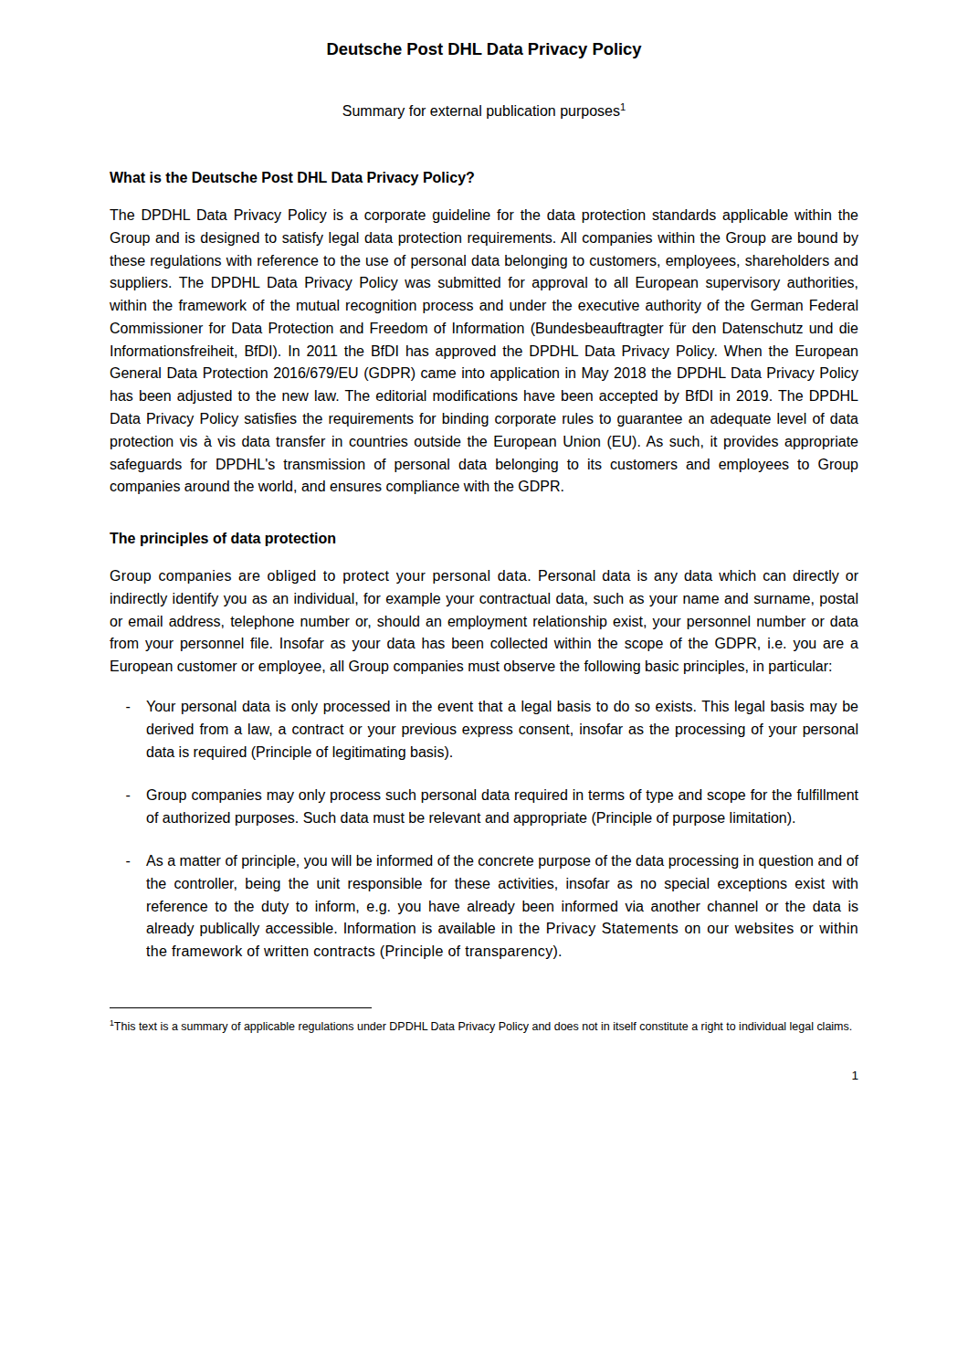Deutsche Post DHL Data Privacy Policy
Summary for external publication purposes1
What is the Deutsche Post DHL Data Privacy Policy?
The DPDHL Data Privacy Policy is a corporate guideline for the data protection standards applicable within the Group and is designed to satisfy legal data protection requirements. All companies within the Group are bound by these regulations with reference to the use of personal data belonging to customers, employees, shareholders and suppliers. The DPDHL Data Privacy Policy was submitted for approval to all European supervisory authorities, within the framework of the mutual recognition process and under the executive authority of the German Federal Commissioner for Data Protection and Freedom of Information (Bundesbeauftragter für den Datenschutz und die Informationsfreiheit, BfDI). In 2011 the BfDI has approved the DPDHL Data Privacy Policy. When the European General Data Protection 2016/679/EU (GDPR) came into application in May 2018 the DPDHL Data Privacy Policy has been adjusted to the new law. The editorial modifications have been accepted by BfDI in 2019. The DPDHL Data Privacy Policy satisfies the requirements for binding corporate rules to guarantee an adequate level of data protection vis à vis data transfer in countries outside the European Union (EU). As such, it provides appropriate safeguards for DPDHL's transmission of personal data belonging to its customers and employees to Group companies around the world, and ensures compliance with the GDPR.
The principles of data protection
Group companies are obliged to protect your personal data. Personal data is any data which can directly or indirectly identify you as an individual, for example your contractual data, such as your name and surname, postal or email address, telephone number or, should an employment relationship exist, your personnel number or data from your personnel file. Insofar as your data has been collected within the scope of the GDPR, i.e. you are a European customer or employee, all Group companies must observe the following basic principles, in particular:
Your personal data is only processed in the event that a legal basis to do so exists. This legal basis may be derived from a law, a contract or your previous express consent, insofar as the processing of your personal data is required (Principle of legitimating basis).
Group companies may only process such personal data required in terms of type and scope for the fulfillment of authorized purposes. Such data must be relevant and appropriate (Principle of purpose limitation).
As a matter of principle, you will be informed of the concrete purpose of the data processing in question and of the controller, being the unit responsible for these activities, insofar as no special exceptions exist with reference to the duty to inform, e.g. you have already been informed via another channel or the data is already publically accessible. Information is available in the Privacy Statements on our websites or within the framework of written contracts (Principle of transparency).
1This text is a summary of applicable regulations under DPDHL Data Privacy Policy and does not in itself constitute a right to individual legal claims.
1